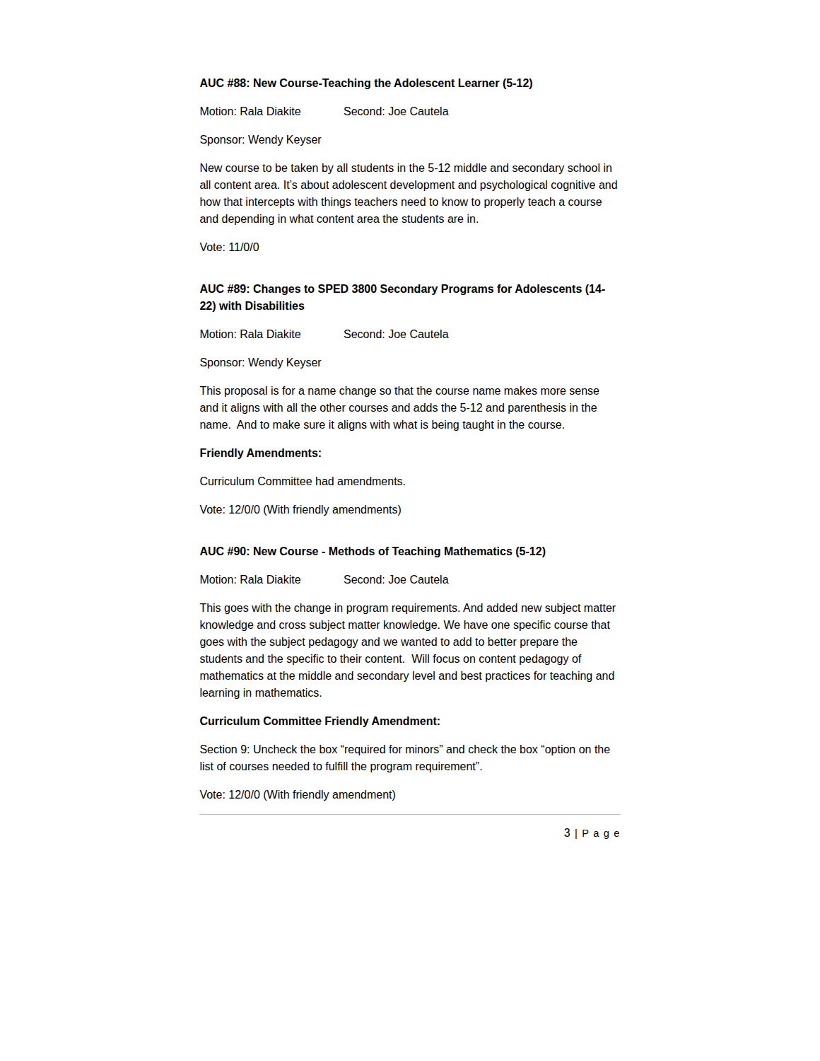AUC #88: New Course-Teaching the Adolescent Learner (5-12)
Motion: Rala Diakite Second: Joe Cautela
Sponsor: Wendy Keyser
New course to be taken by all students in the 5-12 middle and secondary school in all content area. It’s about adolescent development and psychological cognitive and how that intercepts with things teachers need to know to properly teach a course and depending in what content area the students are in.
Vote: 11/0/0
AUC #89: Changes to SPED 3800 Secondary Programs for Adolescents (14-22) with Disabilities
Motion: Rala Diakite Second: Joe Cautela
Sponsor: Wendy Keyser
This proposal is for a name change so that the course name makes more sense and it aligns with all the other courses and adds the 5-12 and parenthesis in the name. And to make sure it aligns with what is being taught in the course.
Friendly Amendments:
Curriculum Committee had amendments.
Vote: 12/0/0 (With friendly amendments)
AUC #90: New Course - Methods of Teaching Mathematics (5-12)
Motion: Rala Diakite Second: Joe Cautela
This goes with the change in program requirements. And added new subject matter knowledge and cross subject matter knowledge. We have one specific course that goes with the subject pedagogy and we wanted to add to better prepare the students and the specific to their content. Will focus on content pedagogy of mathematics at the middle and secondary level and best practices for teaching and learning in mathematics.
Curriculum Committee Friendly Amendment:
Section 9: Uncheck the box “required for minors” and check the box “option on the list of courses needed to fulfill the program requirement”.
Vote: 12/0/0 (With friendly amendment)
3 | P a g e